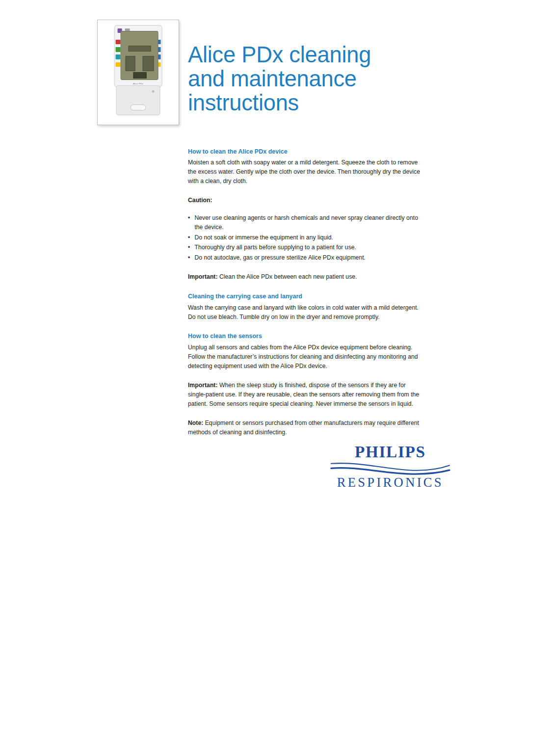Alice PDx
Alice PDx cleaning and maintenance instructions
How to clean the Alice PDx device
Moisten a soft cloth with soapy water or a mild detergent. Squeeze the cloth to remove the excess water. Gently wipe the cloth over the device. Then thoroughly dry the device with a clean, dry cloth.
Caution:
Never use cleaning agents or harsh chemicals and never spray cleaner directly onto the device.
Do not soak or immerse the equipment in any liquid.
Thoroughly dry all parts before supplying to a patient for use.
Do not autoclave, gas or pressure sterilize Alice PDx equipment.
Important: Clean the Alice PDx between each new patient use.
Cleaning the carrying case and lanyard
Wash the carrying case and lanyard with like colors in cold water with a mild detergent. Do not use bleach. Tumble dry on low in the dryer and remove promptly.
How to clean the sensors
Unplug all sensors and cables from the Alice PDx device equipment before cleaning. Follow the manufacturer’s instructions for cleaning and disinfecting any monitoring and detecting equipment used with the Alice PDx device.
Important: When the sleep study is finished, dispose of the sensors if they are for single-patient use. If they are reusable, clean the sensors after removing them from the patient. Some sensors require special cleaning. Never immerse the sensors in liquid.
Note: Equipment or sensors purchased from other manufacturers may require different methods of cleaning and disinfecting.
PHILIPS
RESPIRONICS